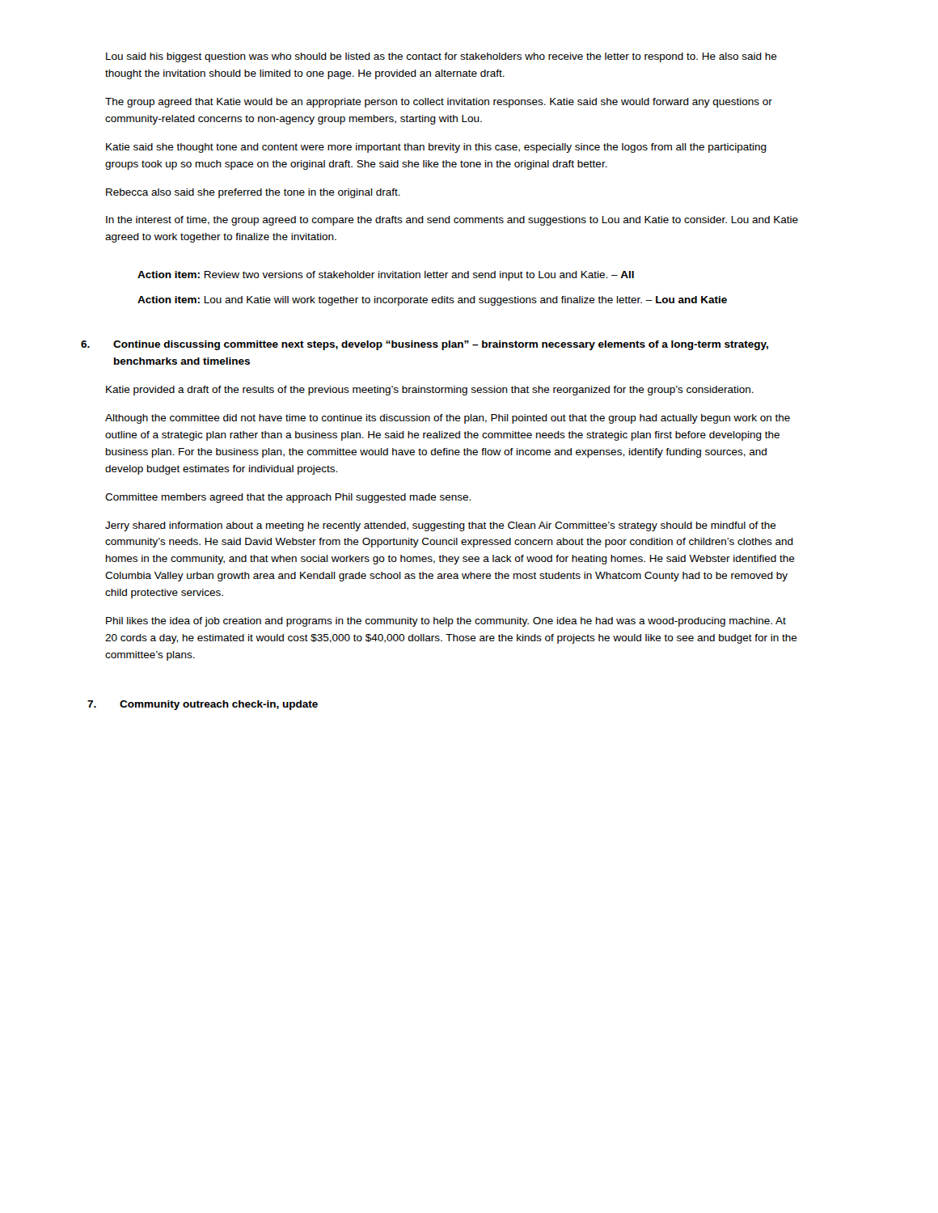Lou said his biggest question was who should be listed as the contact for stakeholders who receive the letter to respond to. He also said he thought the invitation should be limited to one page. He provided an alternate draft.
The group agreed that Katie would be an appropriate person to collect invitation responses. Katie said she would forward any questions or community-related concerns to non-agency group members, starting with Lou.
Katie said she thought tone and content were more important than brevity in this case, especially since the logos from all the participating groups took up so much space on the original draft. She said she like the tone in the original draft better.
Rebecca also said she preferred the tone in the original draft.
In the interest of time, the group agreed to compare the drafts and send comments and suggestions to Lou and Katie to consider. Lou and Katie agreed to work together to finalize the invitation.
Action item: Review two versions of stakeholder invitation letter and send input to Lou and Katie. – All
Action item: Lou and Katie will work together to incorporate edits and suggestions and finalize the letter. – Lou and Katie
6.
Continue discussing committee next steps, develop “business plan” – brainstorm necessary elements of a long-term strategy, benchmarks and timelines
Katie provided a draft of the results of the previous meeting’s brainstorming session that she reorganized for the group’s consideration.
Although the committee did not have time to continue its discussion of the plan, Phil pointed out that the group had actually begun work on the outline of a strategic plan rather than a business plan. He said he realized the committee needs the strategic plan first before developing the business plan. For the business plan, the committee would have to define the flow of income and expenses, identify funding sources, and develop budget estimates for individual projects.
Committee members agreed that the approach Phil suggested made sense.
Jerry shared information about a meeting he recently attended, suggesting that the Clean Air Committee’s strategy should be mindful of the community’s needs. He said David Webster from the Opportunity Council expressed concern about the poor condition of children’s clothes and homes in the community, and that when social workers go to homes, they see a lack of wood for heating homes. He said Webster identified the Columbia Valley urban growth area and Kendall grade school as the area where the most students in Whatcom County had to be removed by child protective services.
Phil likes the idea of job creation and programs in the community to help the community. One idea he had was a wood-producing machine. At 20 cords a day, he estimated it would cost $35,000 to $40,000 dollars. Those are the kinds of projects he would like to see and budget for in the committee’s plans.
7.
Community outreach check-in, update